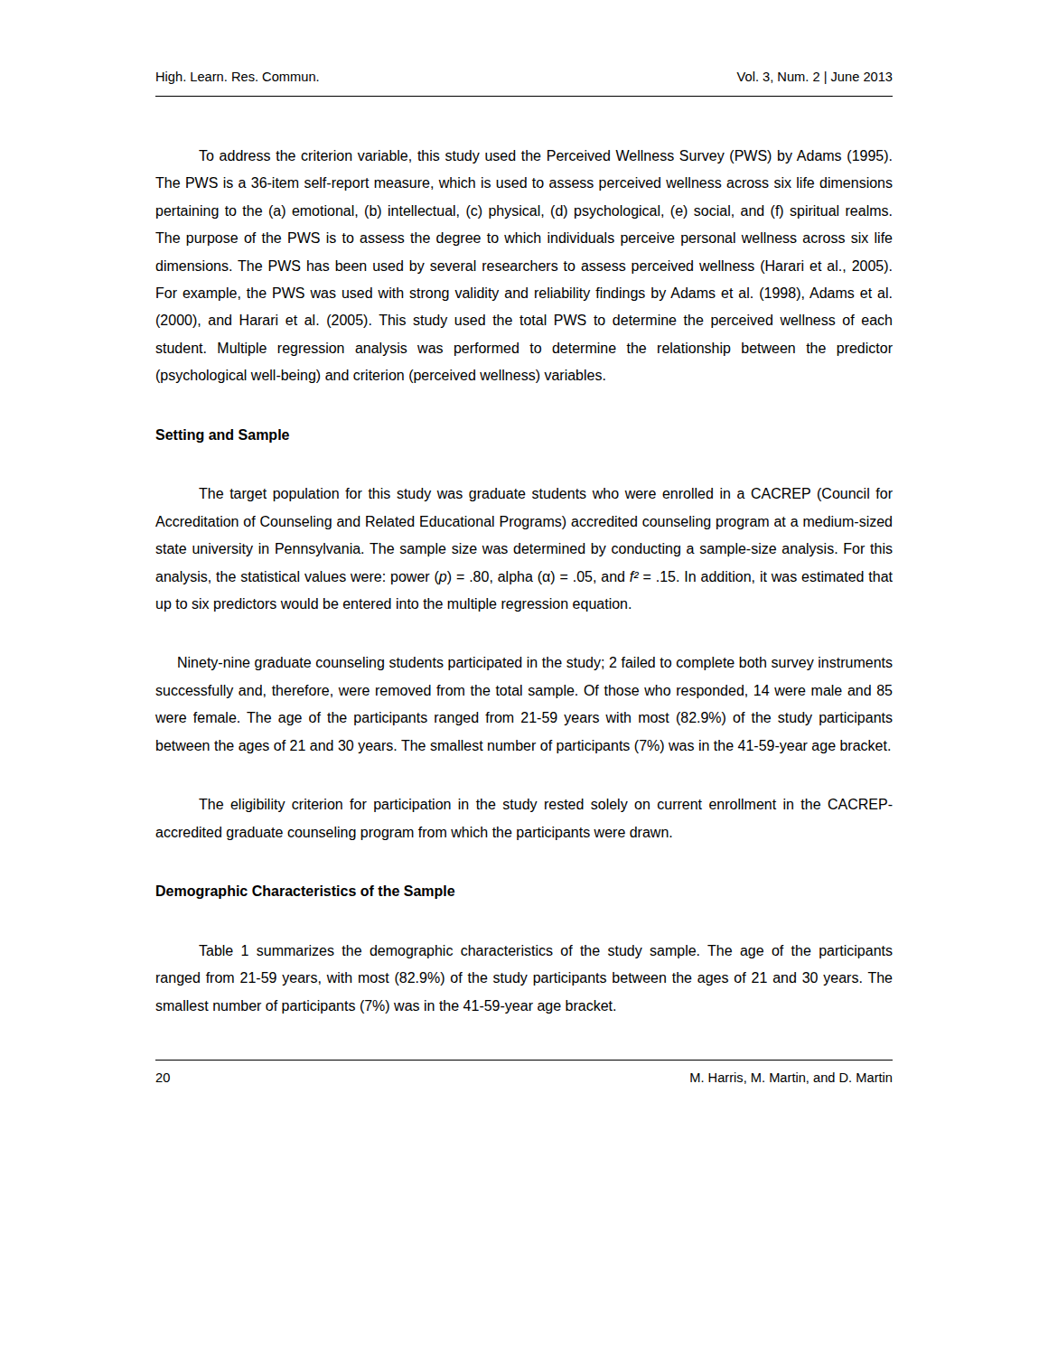High. Learn. Res. Commun. Vol. 3, Num. 2 | June 2013
To address the criterion variable, this study used the Perceived Wellness Survey (PWS) by Adams (1995). The PWS is a 36-item self-report measure, which is used to assess perceived wellness across six life dimensions pertaining to the (a) emotional, (b) intellectual, (c) physical, (d) psychological, (e) social, and (f) spiritual realms. The purpose of the PWS is to assess the degree to which individuals perceive personal wellness across six life dimensions. The PWS has been used by several researchers to assess perceived wellness (Harari et al., 2005). For example, the PWS was used with strong validity and reliability findings by Adams et al. (1998), Adams et al. (2000), and Harari et al. (2005). This study used the total PWS to determine the perceived wellness of each student. Multiple regression analysis was performed to determine the relationship between the predictor (psychological well-being) and criterion (perceived wellness) variables.
Setting and Sample
The target population for this study was graduate students who were enrolled in a CACREP (Council for Accreditation of Counseling and Related Educational Programs) accredited counseling program at a medium-sized state university in Pennsylvania. The sample size was determined by conducting a sample-size analysis. For this analysis, the statistical values were: power (p) = .80, alpha (α) = .05, and f² = .15. In addition, it was estimated that up to six predictors would be entered into the multiple regression equation.
Ninety-nine graduate counseling students participated in the study; 2 failed to complete both survey instruments successfully and, therefore, were removed from the total sample. Of those who responded, 14 were male and 85 were female. The age of the participants ranged from 21-59 years with most (82.9%) of the study participants between the ages of 21 and 30 years. The smallest number of participants (7%) was in the 41-59-year age bracket.
The eligibility criterion for participation in the study rested solely on current enrollment in the CACREP-accredited graduate counseling program from which the participants were drawn.
Demographic Characteristics of the Sample
Table 1 summarizes the demographic characteristics of the study sample. The age of the participants ranged from 21-59 years, with most (82.9%) of the study participants between the ages of 21 and 30 years. The smallest number of participants (7%) was in the 41-59-year age bracket.
20 M. Harris, M. Martin, and D. Martin